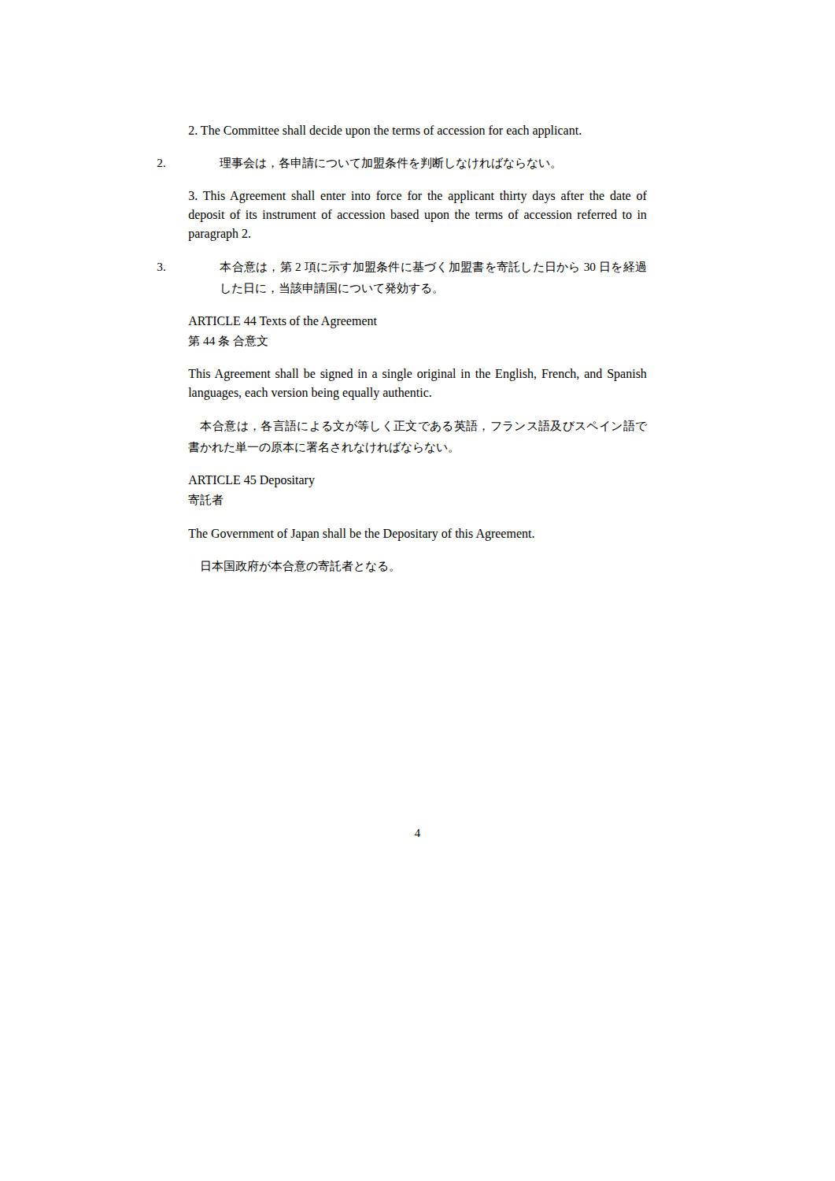2. The Committee shall decide upon the terms of accession for each applicant.
2. 理事会は，各申請について加盟条件を判断しなければならない。
3. This Agreement shall enter into force for the applicant thirty days after the date of deposit of its instrument of accession based upon the terms of accession referred to in paragraph 2.
3. 本合意は，第 2 項に示す加盟条件に基づく加盟書を寄託した日から 30 日を経過した日に，当該申請国について発効する。
ARTICLE 44 Texts of the Agreement 第 44 条 合意文
This Agreement shall be signed in a single original in the English, French, and Spanish languages, each version being equally authentic.
本合意は，各言語による文が等しく正文である英語，フランス語及びスペイン語で書かれた単一の原本に署名されなければならない。
ARTICLE 45 Depositary 寄託者
The Government of Japan shall be the Depositary of this Agreement.
日本国政府が本合意の寄託者となる。
4